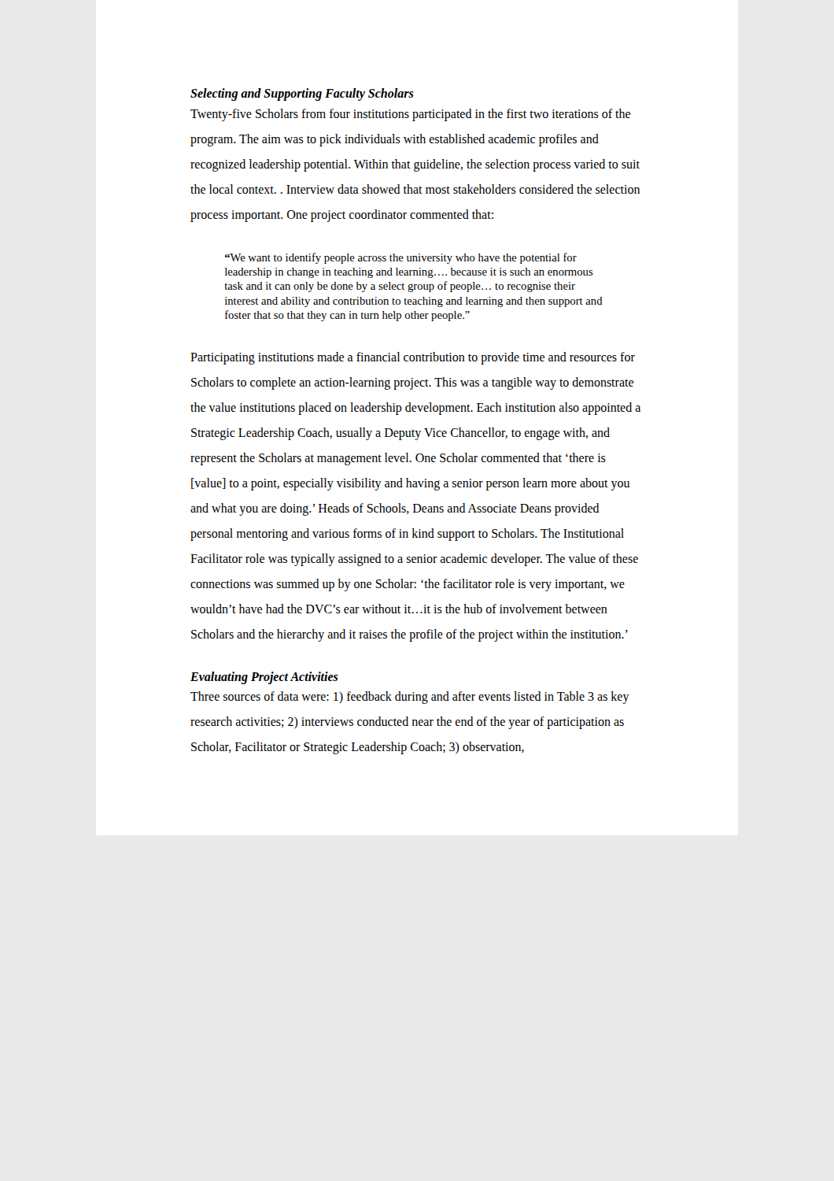Selecting and Supporting Faculty Scholars
Twenty-five Scholars from four institutions participated in the first two iterations of the program. The aim was to pick individuals with established academic profiles and recognized leadership potential. Within that guideline, the selection process varied to suit the local context. . Interview data showed that most stakeholders considered the selection process important. One project coordinator commented that:
“We want to identify people across the university who have the potential for leadership in change in teaching and learning…. because it is such an enormous task and it can only be done by a select group of people… to recognise their interest and ability and contribution to teaching and learning and then support and foster that so that they can in turn help other people.”
Participating institutions made a financial contribution to provide time and resources for Scholars to complete an action-learning project. This was a tangible way to demonstrate the value institutions placed on leadership development. Each institution also appointed a Strategic Leadership Coach, usually a Deputy Vice Chancellor, to engage with, and represent the Scholars at management level. One Scholar commented that ‘there is [value] to a point, especially visibility and having a senior person learn more about you and what you are doing.’ Heads of Schools, Deans and Associate Deans provided personal mentoring and various forms of in kind support to Scholars. The Institutional Facilitator role was typically assigned to a senior academic developer. The value of these connections was summed up by one Scholar: ‘the facilitator role is very important, we wouldn’t have had the DVC’s ear without it…it is the hub of involvement between Scholars and the hierarchy and it raises the profile of the project within the institution.’
Evaluating Project Activities
Three sources of data were: 1) feedback during and after events listed in Table 3 as key research activities; 2) interviews conducted near the end of the year of participation as Scholar, Facilitator or Strategic Leadership Coach; 3) observation,